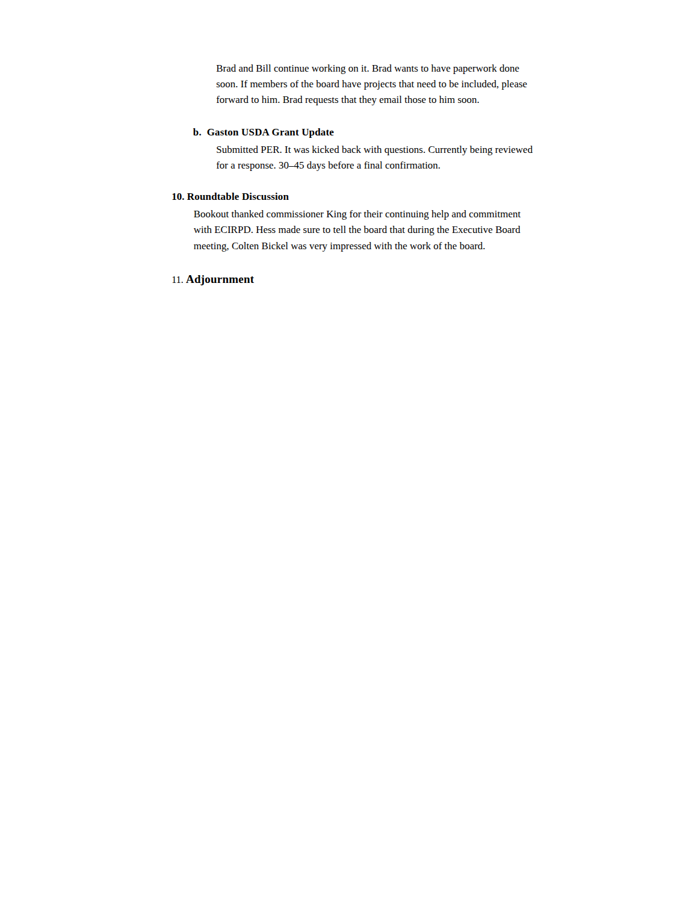Brad and Bill continue working on it. Brad wants to have paperwork done soon. If members of the board have projects that need to be included, please forward to him. Brad requests that they email those to him soon.
b. Gaston USDA Grant Update
Submitted PER. It was kicked back with questions. Currently being reviewed for a response. 30–45 days before a final confirmation.
10. Roundtable Discussion
Bookout thanked commissioner King for their continuing help and commitment with ECIRPD. Hess made sure to tell the board that during the Executive Board meeting, Colten Bickel was very impressed with the work of the board.
11. Adjournment